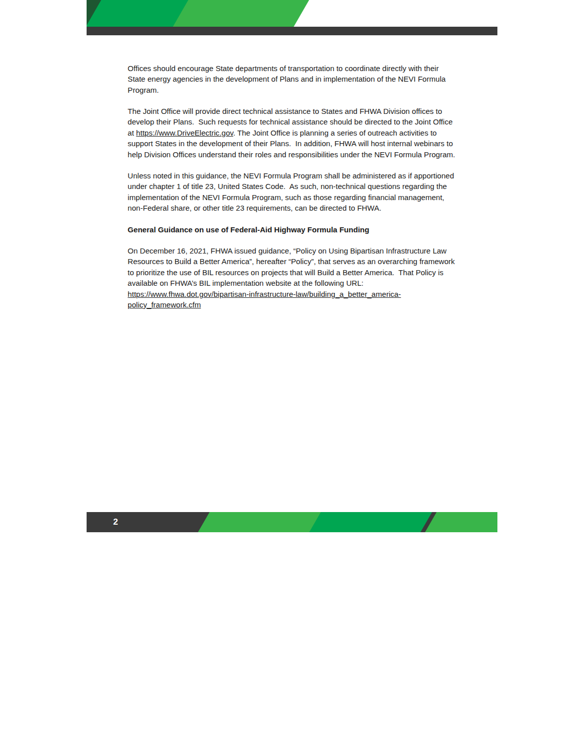Offices should encourage State departments of transportation to coordinate directly with their State energy agencies in the development of Plans and in implementation of the NEVI Formula Program.
The Joint Office will provide direct technical assistance to States and FHWA Division offices to develop their Plans. Such requests for technical assistance should be directed to the Joint Office at https://www.DriveElectric.gov. The Joint Office is planning a series of outreach activities to support States in the development of their Plans. In addition, FHWA will host internal webinars to help Division Offices understand their roles and responsibilities under the NEVI Formula Program.
Unless noted in this guidance, the NEVI Formula Program shall be administered as if apportioned under chapter 1 of title 23, United States Code. As such, non-technical questions regarding the implementation of the NEVI Formula Program, such as those regarding financial management, non-Federal share, or other title 23 requirements, can be directed to FHWA.
General Guidance on use of Federal-Aid Highway Formula Funding
On December 16, 2021, FHWA issued guidance, “Policy on Using Bipartisan Infrastructure Law Resources to Build a Better America”, hereafter “Policy”, that serves as an overarching framework to prioritize the use of BIL resources on projects that will Build a Better America. That Policy is available on FHWA’s BIL implementation website at the following URL:
https://www.fhwa.dot.gov/bipartisan-infrastructure-law/building_a_better_america-policy_framework.cfm
2